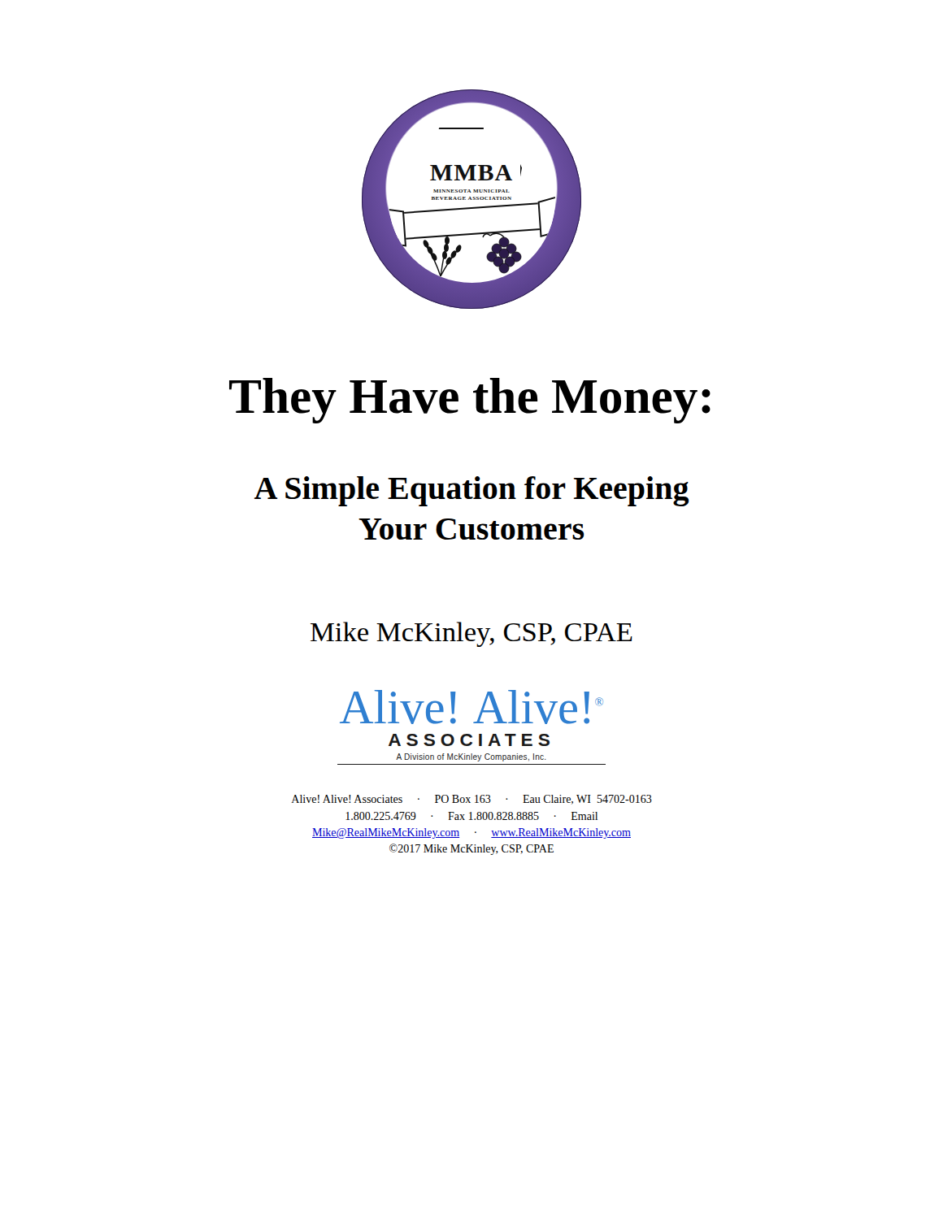MMBA
MINNESOTA MUNICIPAL
BEVERAGE ASSOCIATION
They Have the Money:
A Simple Equation for Keeping
Your Customers
Mike McKinley, CSP, CPAE
Alive! Alive!®
ASSOCIATES
A Division of McKinley Companies, Inc.
Alive! Alive! Associates·PO Box 163·Eau Claire, WI 54702-0163
1.800.225.4769·Fax 1.800.828.8885·Email Mike@RealMikeMcKinley.com·www.RealMikeMcKinley.com
©2017 Mike McKinley, CSP, CPAE